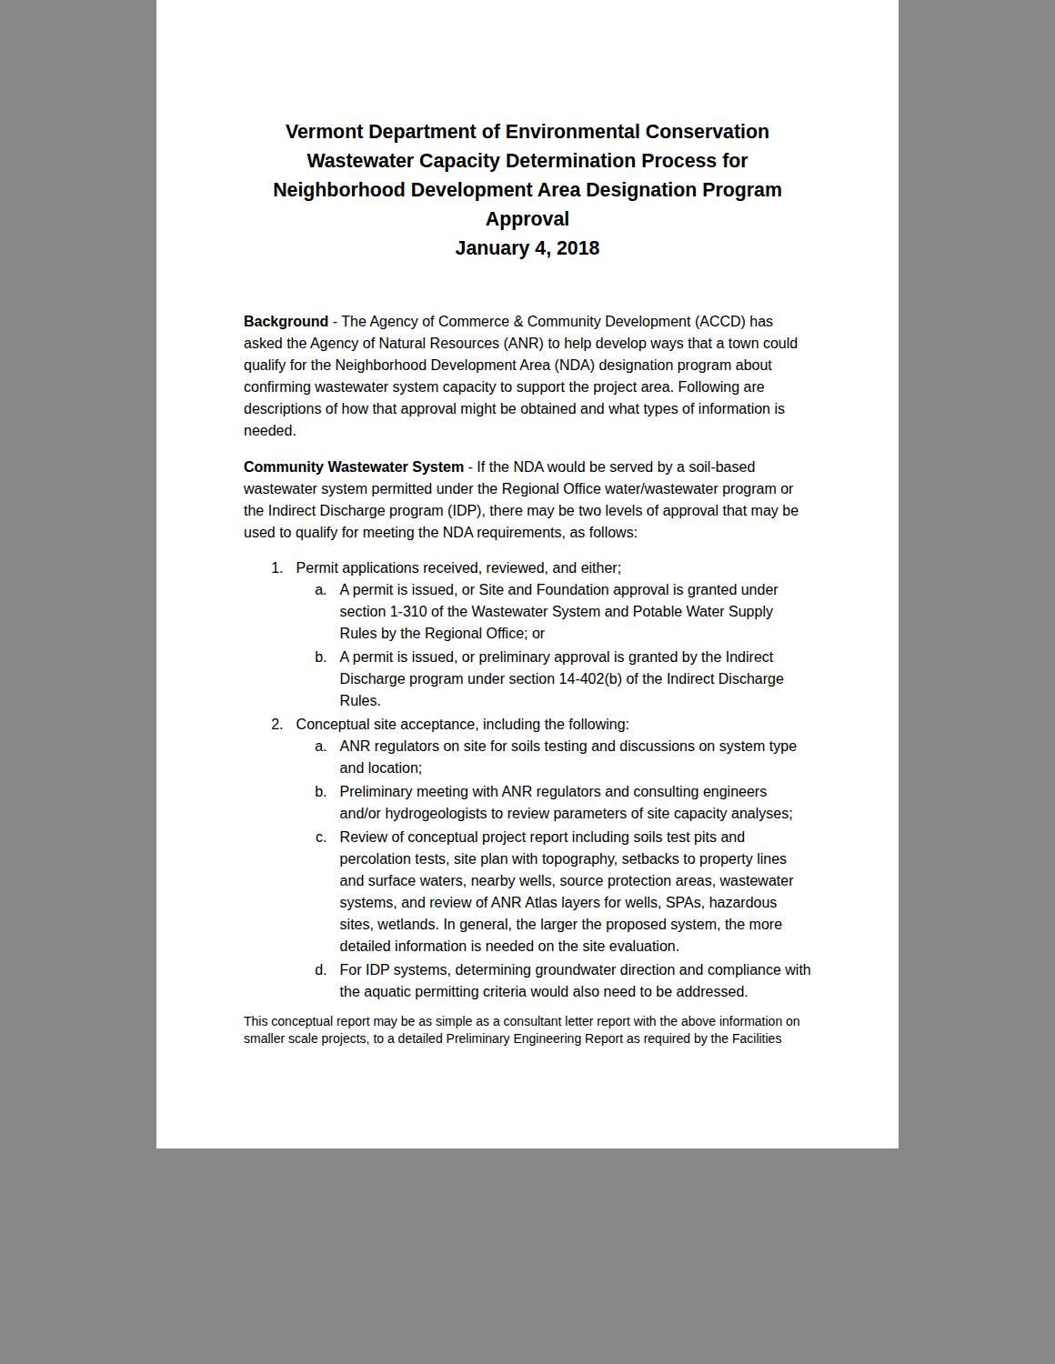Vermont Department of Environmental Conservation Wastewater Capacity Determination Process for Neighborhood Development Area Designation Program Approval January 4, 2018
Background - The Agency of Commerce & Community Development (ACCD) has asked the Agency of Natural Resources (ANR) to help develop ways that a town could qualify for the Neighborhood Development Area (NDA) designation program about confirming wastewater system capacity to support the project area. Following are descriptions of how that approval might be obtained and what types of information is needed.
Community Wastewater System - If the NDA would be served by a soil-based wastewater system permitted under the Regional Office water/wastewater program or the Indirect Discharge program (IDP), there may be two levels of approval that may be used to qualify for meeting the NDA requirements, as follows:
Permit applications received, reviewed, and either;
A permit is issued, or Site and Foundation approval is granted under section 1-310 of the Wastewater System and Potable Water Supply Rules by the Regional Office; or
A permit is issued, or preliminary approval is granted by the Indirect Discharge program under section 14-402(b) of the Indirect Discharge Rules.
Conceptual site acceptance, including the following:
ANR regulators on site for soils testing and discussions on system type and location;
Preliminary meeting with ANR regulators and consulting engineers and/or hydrogeologists to review parameters of site capacity analyses;
Review of conceptual project report including soils test pits and percolation tests, site plan with topography, setbacks to property lines and surface waters, nearby wells, source protection areas, wastewater systems, and review of ANR Atlas layers for wells, SPAs, hazardous sites, wetlands. In general, the larger the proposed system, the more detailed information is needed on the site evaluation.
For IDP systems, determining groundwater direction and compliance with the aquatic permitting criteria would also need to be addressed.
This conceptual report may be as simple as a consultant letter report with the above information on smaller scale projects, to a detailed Preliminary Engineering Report as required by the Facilities